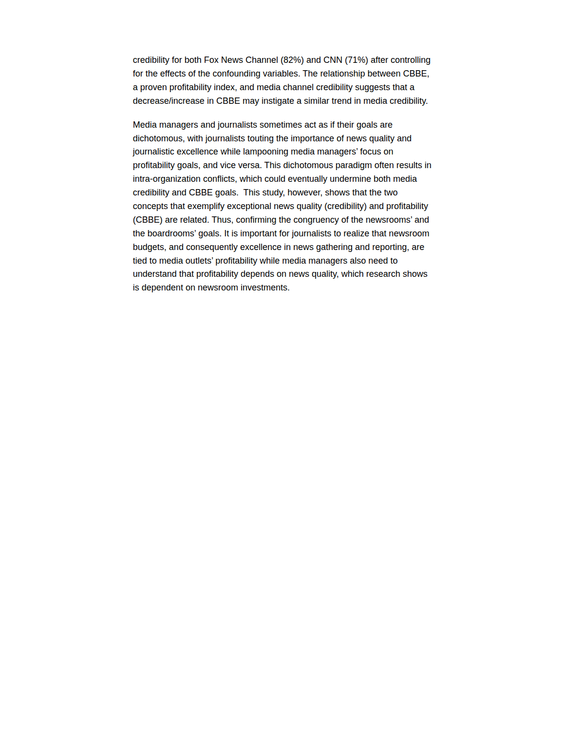credibility for both Fox News Channel (82%) and CNN (71%) after controlling for the effects of the confounding variables. The relationship between CBBE, a proven profitability index, and media channel credibility suggests that a decrease/increase in CBBE may instigate a similar trend in media credibility.
Media managers and journalists sometimes act as if their goals are dichotomous, with journalists touting the importance of news quality and journalistic excellence while lampooning media managers’ focus on profitability goals, and vice versa. This dichotomous paradigm often results in intra-organization conflicts, which could eventually undermine both media credibility and CBBE goals. This study, however, shows that the two concepts that exemplify exceptional news quality (credibility) and profitability (CBBE) are related. Thus, confirming the congruency of the newsrooms’ and the boardrooms’ goals. It is important for journalists to realize that newsroom budgets, and consequently excellence in news gathering and reporting, are tied to media outlets’ profitability while media managers also need to understand that profitability depends on news quality, which research shows is dependent on newsroom investments.